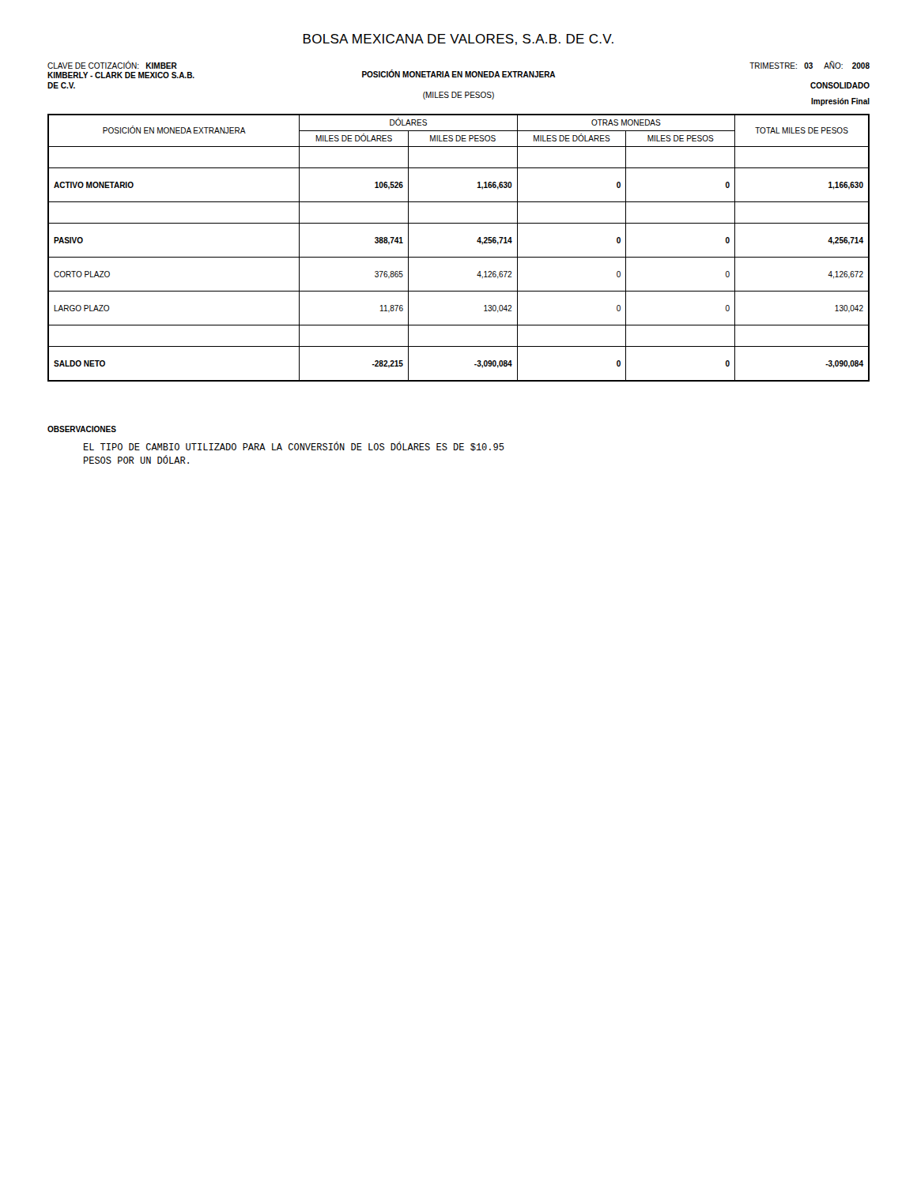BOLSA MEXICANA DE VALORES, S.A.B. DE C.V.
| CLAVE DE COTIZACIÓN: KIMBER | | TRIMESTRE: 03 AÑO: 2008 |
| KIMBERLY - CLARK DE MEXICO S.A.B. DE C.V. | POSICIÓN MONETARIA EN MONEDA EXTRANJERA | CONSOLIDADO |
| | (MILES DE PESOS) | Impresión Final |
| POSICIÓN EN MONEDA EXTRANJERA | DÓLARES | OTRAS MONEDAS | TOTAL MILES DE PESOS |
| --- | --- | --- | --- |
| MILES DE DÓLARES | MILES DE PESOS | MILES DE DÓLARES | MILES DE PESOS |
| ACTIVO MONETARIO | 106,526 | 1,166,630 | 0 | 0 | 1,166,630 |
| PASIVO | 388,741 | 4,256,714 | 0 | 0 | 4,256,714 |
| CORTO PLAZO | 376,865 | 4,126,672 | 0 | 0 | 4,126,672 |
| LARGO PLAZO | 11,876 | 130,042 | 0 | 0 | 130,042 |
| SALDO NETO | -282,215 | -3,090,084 | 0 | 0 | -3,090,084 |
OBSERVACIONES
EL TIPO DE CAMBIO UTILIZADO PARA LA CONVERSIÓN DE LOS DÓLARES ES DE $10.95
PESOS POR UN DÓLAR.